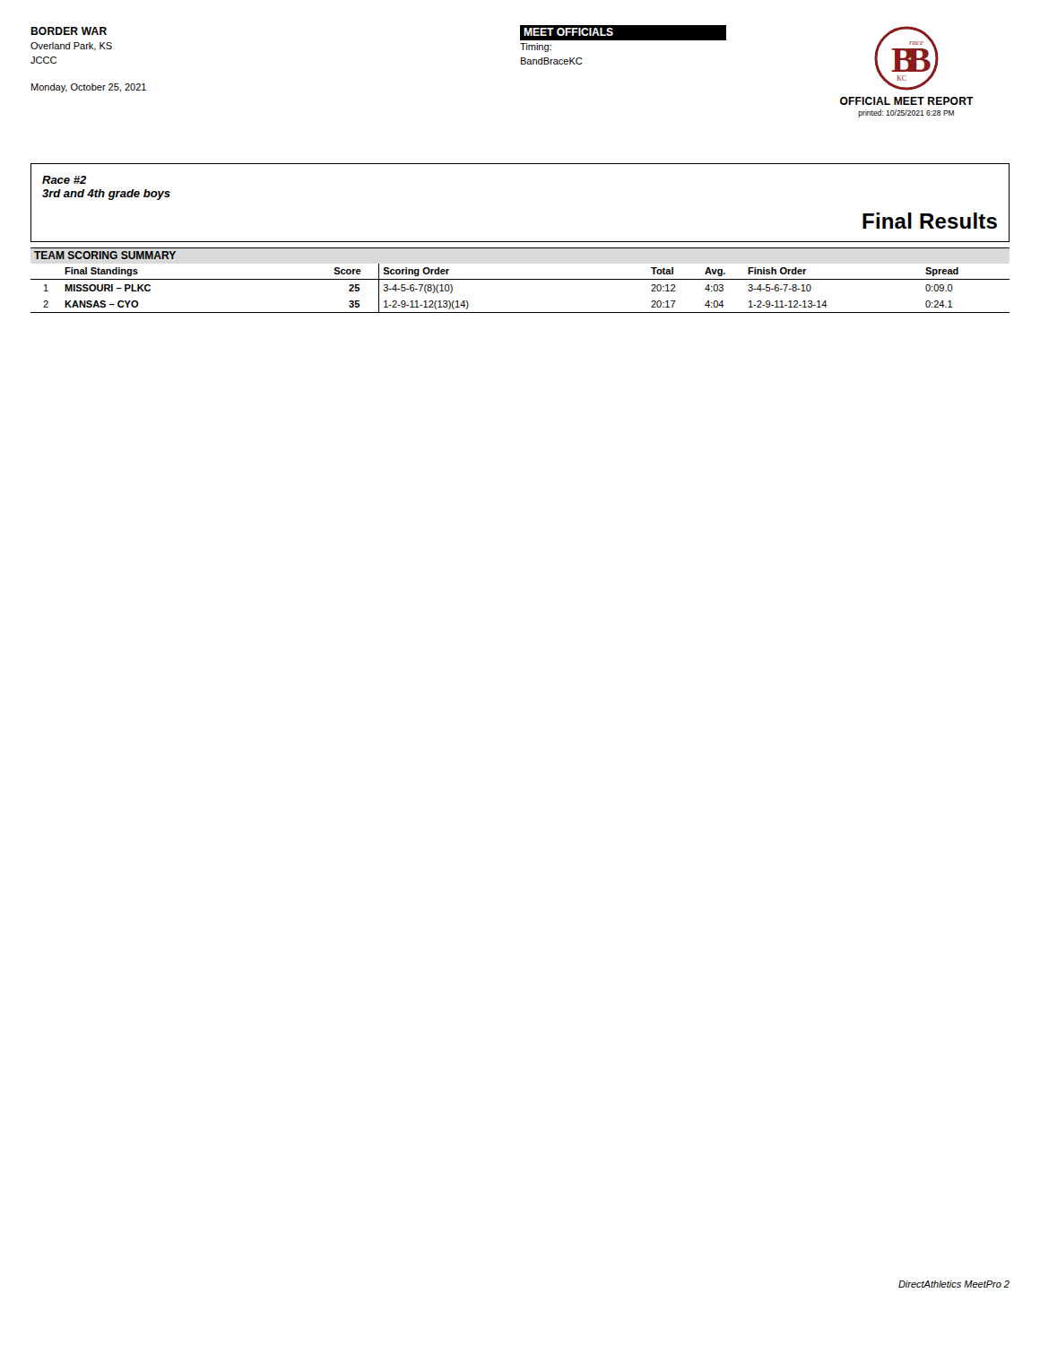BORDER WAR
Overland Park, KS
JCCC
Monday, October 25, 2021
MEET OFFICIALS
Timing:
BandBraceKC
B B race KC
OFFICIAL MEET REPORT
printed: 10/25/2021 6:28 PM
Race #2
3rd and 4th grade boys
Final Results
TEAM SCORING SUMMARY
| | Final Standings | Score | Scoring Order | Total | Avg. | Finish Order | Spread |
| --- | --- | --- | --- | --- | --- | --- | --- |
| 1 | MISSOURI – PLKC | 25 | 3-4-5-6-7(8)(10) | 20:12 | 4:03 | 3-4-5-6-7-8-10 | 0:09.0 |
| 2 | KANSAS – CYO | 35 | 1-2-9-11-12(13)(14) | 20:17 | 4:04 | 1-2-9-11-12-13-14 | 0:24.1 |
DirectAthletics MeetPro 2